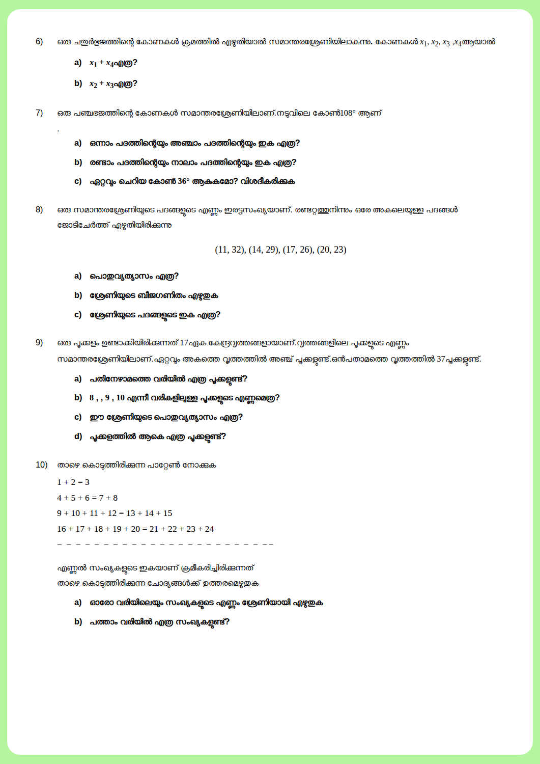ഒരു ചതുർഭുജത്തിന്റെ കോണകൾ ക്രമത്തിൽ എഴുതിയാൽ സമാന്തരശ്രേണിയിലാകുന്നു. കോണകൾ x1, x2, x3 ,x4ആയാൽ
x1 + x4എത്ര?
x2 + x3എത്ര?
ഒരു പഞ്ചഭജത്തിന്റെ കോണകൾ സമാന്തരശ്രേണിയിലാണ്.നടുവിലെ കോൺ108° ആണ് .
ഒന്നാം പദത്തിന്റെയും അഞ്ചാം പദത്തിന്റെയും ഇക എത്ര?
രണ്ടാം പദത്തിന്റെയും നാലാം പദത്തിന്റെയും ഇക എത്ര?
ഏറ്റവും ചെറിയ കോൺ 36° ആകുകമോ? വിശദീകരിക്കുക
ഒരു സമാന്തരശ്രേണിയുടെ പദങ്ങളുടെ എണ്ണം ഇരട്ടസംഖ്യയാണ്. രണ്ടറ്റത്തുനിന്നും ഒരേ അകലെയുള്ള പദങ്ങൾ ജോടിചേർത്ത് എഴുതിയിരിക്കുന്നു
(11, 32), (14, 29), (17, 26), (20, 23)
പൊതുവ്യത്യാസം എത്ര?
ശ്രേണിയുടെ ബീജഗണിതം എഴുതുക
ശ്രേണിയുടെ പദങ്ങളുടെ ഇക എത്ര?
ഒരു പൂക്കളം ഉണ്ടാക്കിയിരിക്കുന്നത് 17ഏക കേന്ദ്രവൃത്തങ്ങളായാണ്.വൃത്തങ്ങളിലെ പൂക്കളുടെ എണ്ണം സമാന്തരശ്രേണിയിലാണ്.ഏറ്റവും അകത്തെ വൃത്തത്തിൽ അഞ്ച് പൂക്കളുണ്ട്.ഒൻപതാമത്തെ വൃത്തത്തിൽ 37പൂക്കളുണ്ട്.
പതിനേഴാമത്തെ വരിയിൽ എത്ര പൂക്കളുണ്ട്?
8 , , 9 , 10 എന്നീ വരികളിലുള്ള പൂക്കളുടെ എണ്ണമെത്ര?
ഈ ശ്രേണിയുടെ പൊതുവ്യത്യാസം എത്ര?
പൂക്കളത്തിൽ ആകെ എത്ര പൂക്കളുണ്ട്?
താഴെ കൊടുത്തിരിക്കുന്ന പാറ്റേൺ നോക്കുക
1 + 2 = 3
4 + 5 + 6 = 7 + 8
9 + 10 + 11 + 12 = 13 + 14 + 15
16 + 17 + 18 + 19 + 20 = 21 + 22 + 23 + 24
− − − − − − − − − − − − − − − − − − − − − − −−
എണ്ണൽ സംഖ്യകളുടെ ഇകയാണ് ക്രമീകരിച്ചിരിക്കുന്നത്
താഴെ കൊടുത്തിരിക്കുന്ന ചോദ്യങ്ങൾക്ക് ഉത്തരമെഴുതുക
ഓരോ വരിയിലെയും സംഖ്യകളുടെ എണ്ണം ശ്രേണിയായി എഴുതുക
പത്താം വരിയിൽ എത്ര സംഖ്യകളുണ്ട്?